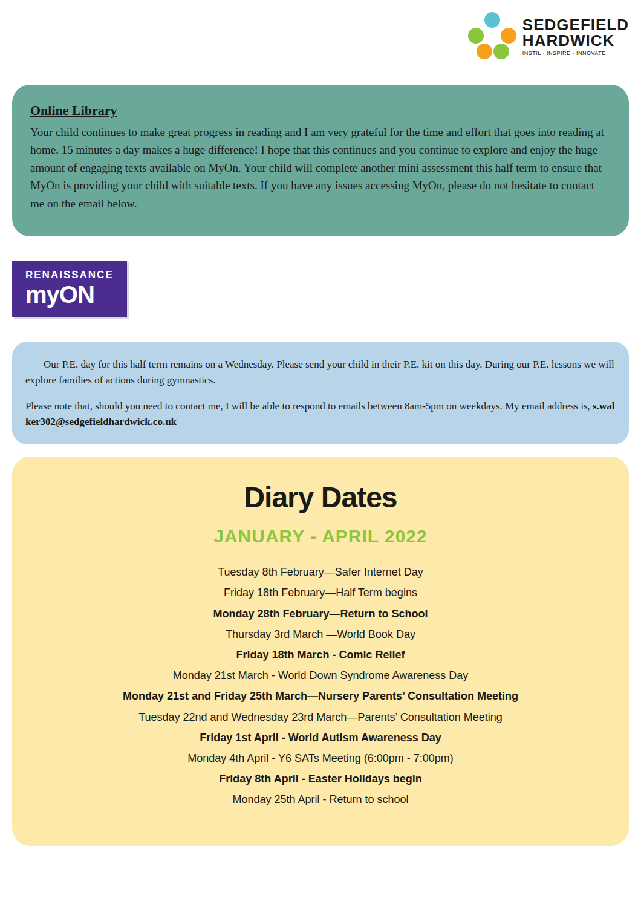SEDGEFIELD
HARDWICK
INSTIL · INSPIRE · INNOVATE
Online Library
Your child continues to make great progress in reading and I am very grateful for the time and effort that goes into reading at home. 15 minutes a day makes a huge difference! I hope that this continues and you continue to explore and enjoy the huge amount of engaging texts available on MyOn. Your child will complete another mini assessment this half term to ensure that MyOn is providing your child with suitable texts. If you have any issues accessing MyOn, please do not hesitate to contact me on the email below.
RENAISSANCE
myON
Our P.E. day for this half term remains on a Wednesday. Please send your child in their P.E. kit on this day. During our P.E. lessons we will explore families of actions during gymnastics.
Please note that, should you need to contact me, I will be able to respond to emails between 8am-5pm on weekdays. My email address is, s.walker302@sedgefieldhardwick.co.uk
Diary Dates
JANUARY - APRIL 2022
Tuesday 8th February—Safer Internet Day
Friday 18th February—Half Term begins
Monday 28th February—Return to School
Thursday 3rd March —World Book Day
Friday 18th March - Comic Relief
Monday 21st March - World Down Syndrome Awareness Day
Monday 21st and Friday 25th March—Nursery Parents’ Consultation Meeting
Tuesday 22nd and Wednesday 23rd March—Parents’ Consultation Meeting
Friday 1st April - World Autism Awareness Day
Monday 4th April - Y6 SATs Meeting (6:00pm - 7:00pm)
Friday 8th April - Easter Holidays begin
Monday 25th April - Return to school